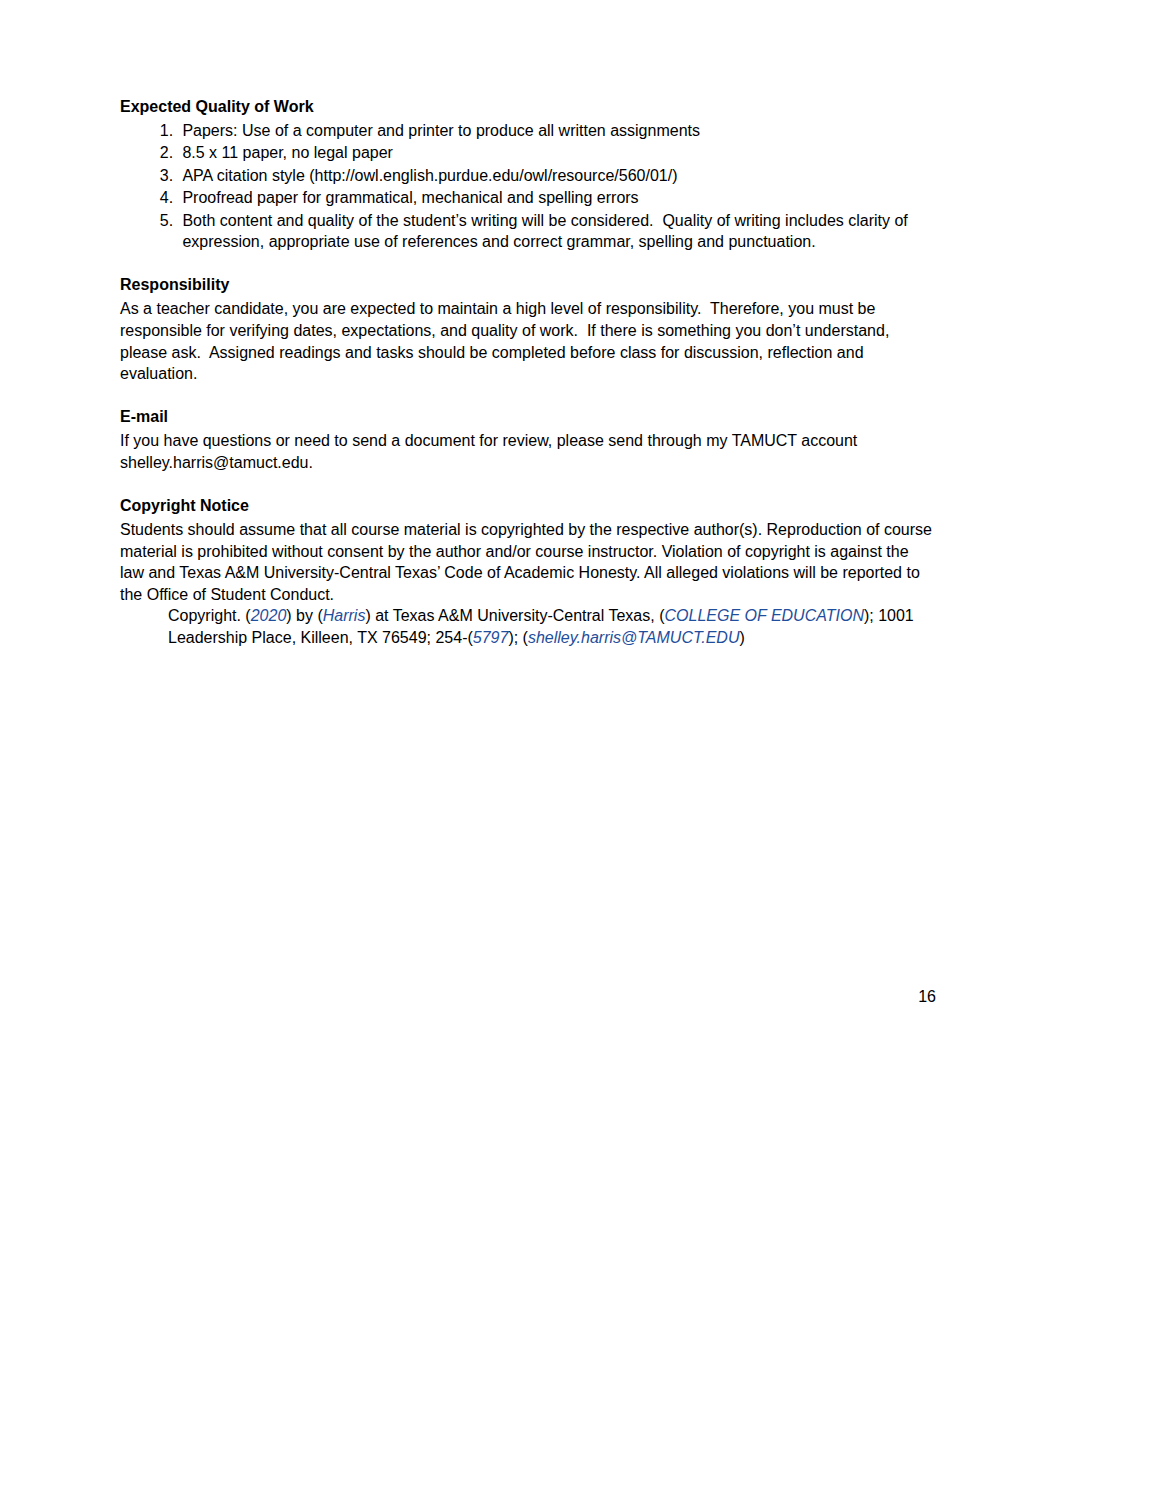Expected Quality of Work
Papers: Use of a computer and printer to produce all written assignments
8.5 x 11 paper, no legal paper
APA citation style (http://owl.english.purdue.edu/owl/resource/560/01/)
Proofread paper for grammatical, mechanical and spelling errors
Both content and quality of the student’s writing will be considered. Quality of writing includes clarity of expression, appropriate use of references and correct grammar, spelling and punctuation.
Responsibility
As a teacher candidate, you are expected to maintain a high level of responsibility. Therefore, you must be responsible for verifying dates, expectations, and quality of work. If there is something you don’t understand, please ask. Assigned readings and tasks should be completed before class for discussion, reflection and evaluation.
E-mail
If you have questions or need to send a document for review, please send through my TAMUCT account shelley.harris@tamuct.edu.
Copyright Notice
Students should assume that all course material is copyrighted by the respective author(s). Reproduction of course material is prohibited without consent by the author and/or course instructor. Violation of copyright is against the law and Texas A&M University-Central Texas’ Code of Academic Honesty. All alleged violations will be reported to the Office of Student Conduct.
Copyright. (2020) by (Harris) at Texas A&M University-Central Texas, (COLLEGE OF EDUCATION); 1001 Leadership Place, Killeen, TX 76549; 254-(5797); (shelley.harris@TAMUCT.EDU)
16